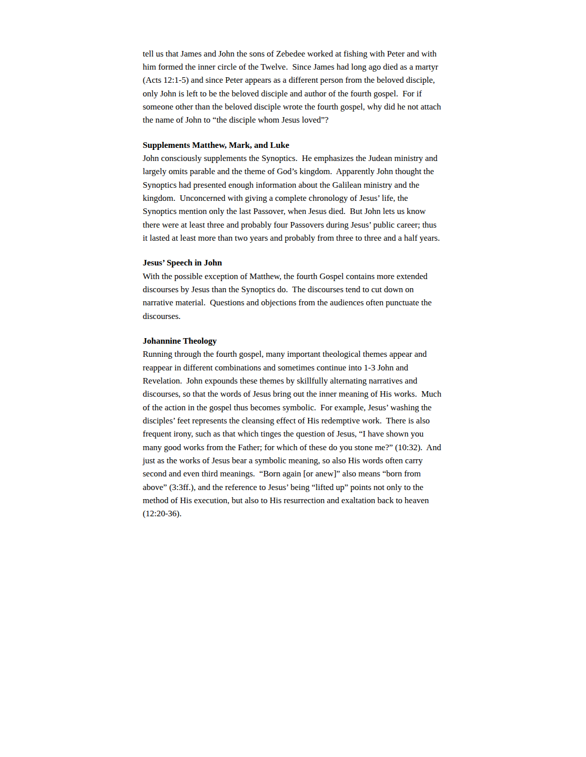tell us that James and John the sons of Zebedee worked at fishing with Peter and with him formed the inner circle of the Twelve. Since James had long ago died as a martyr (Acts 12:1-5) and since Peter appears as a different person from the beloved disciple, only John is left to be the beloved disciple and author of the fourth gospel. For if someone other than the beloved disciple wrote the fourth gospel, why did he not attach the name of John to “the disciple whom Jesus loved”?
Supplements Matthew, Mark, and Luke
John consciously supplements the Synoptics. He emphasizes the Judean ministry and largely omits parable and the theme of God’s kingdom. Apparently John thought the Synoptics had presented enough information about the Galilean ministry and the kingdom. Unconcerned with giving a complete chronology of Jesus’ life, the Synoptics mention only the last Passover, when Jesus died. But John lets us know there were at least three and probably four Passovers during Jesus’ public career; thus it lasted at least more than two years and probably from three to three and a half years.
Jesus’ Speech in John
With the possible exception of Matthew, the fourth Gospel contains more extended discourses by Jesus than the Synoptics do. The discourses tend to cut down on narrative material. Questions and objections from the audiences often punctuate the discourses.
Johannine Theology
Running through the fourth gospel, many important theological themes appear and reappear in different combinations and sometimes continue into 1-3 John and Revelation. John expounds these themes by skillfully alternating narratives and discourses, so that the words of Jesus bring out the inner meaning of His works. Much of the action in the gospel thus becomes symbolic. For example, Jesus’ washing the disciples’ feet represents the cleansing effect of His redemptive work. There is also frequent irony, such as that which tinges the question of Jesus, “I have shown you many good works from the Father; for which of these do you stone me?” (10:32). And just as the works of Jesus bear a symbolic meaning, so also His words often carry second and even third meanings. “Born again [or anew]” also means “born from above” (3:3ff.), and the reference to Jesus’ being “lifted up” points not only to the method of His execution, but also to His resurrection and exaltation back to heaven (12:20-36).